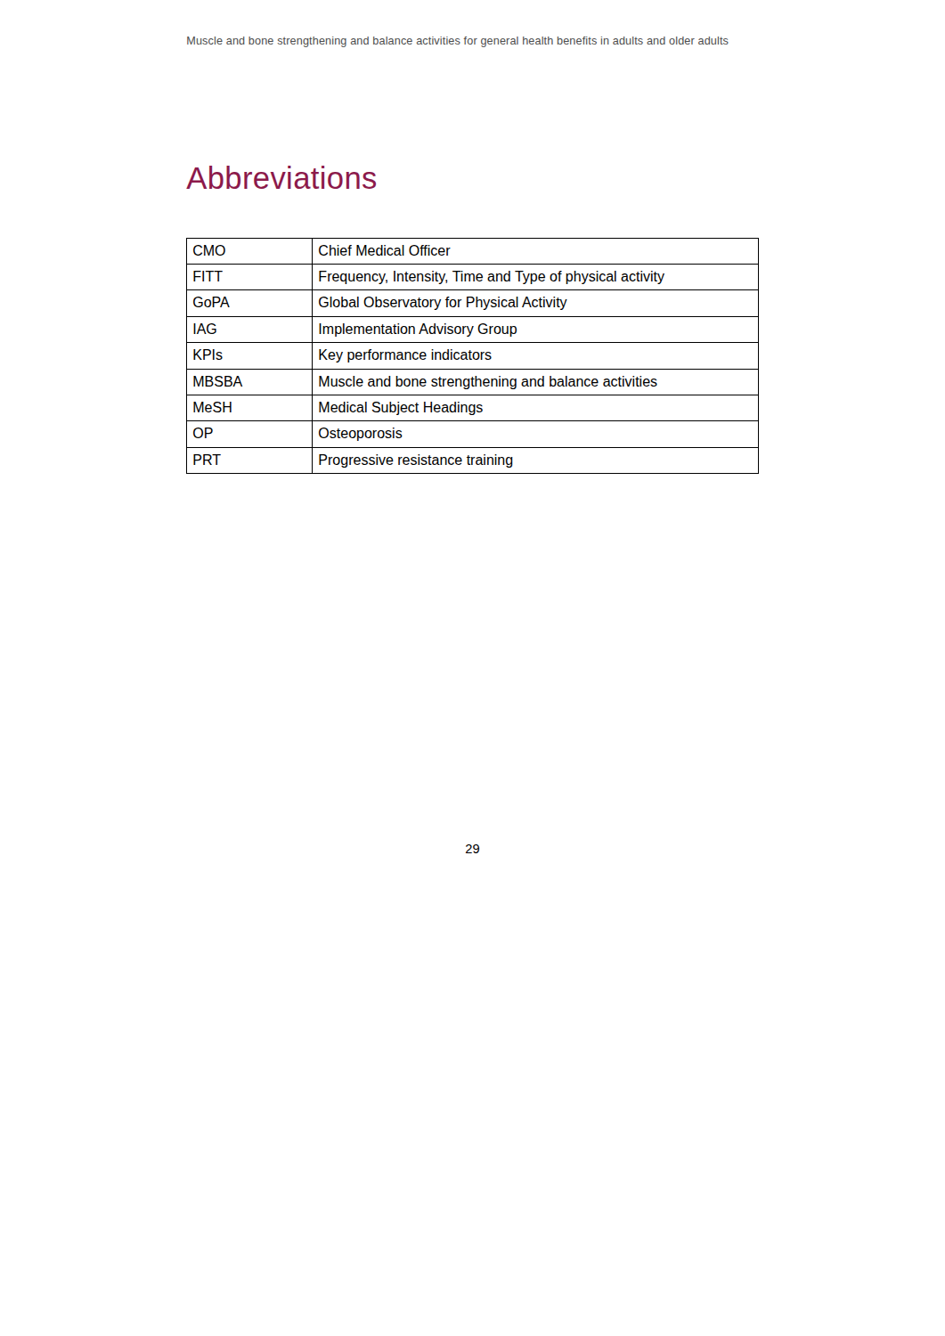Muscle and bone strengthening and balance activities for general health benefits in adults and older adults
Abbreviations
| CMO | Chief Medical Officer |
| FITT | Frequency, Intensity, Time and Type of physical activity |
| GoPA | Global Observatory for Physical Activity |
| IAG | Implementation Advisory Group |
| KPIs | Key performance indicators |
| MBSBA | Muscle and bone strengthening and balance activities |
| MeSH | Medical Subject Headings |
| OP | Osteoporosis |
| PRT | Progressive resistance training |
29